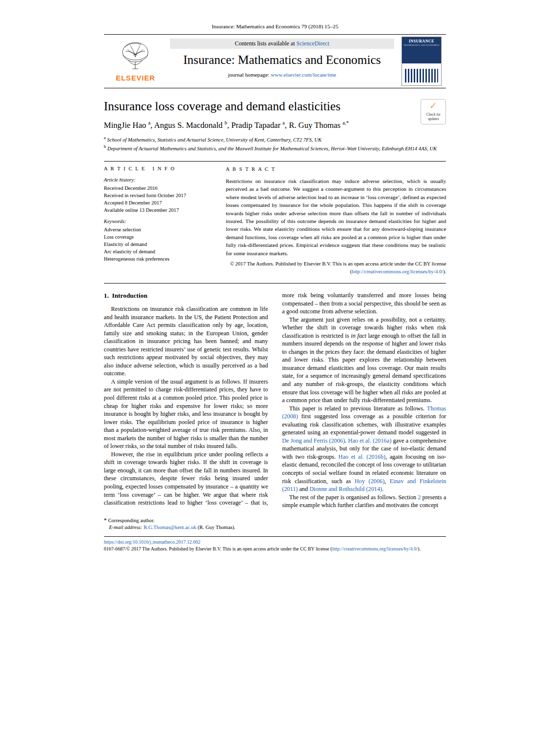Insurance: Mathematics and Economics 79 (2018) 15–25
ELSEVIER
Contents lists available at ScienceDirect
Insurance: Mathematics and Economics
journal homepage: www.elsevier.com/locate/ime
INSURANCE
MATHEMATICS AND ECONOMICS
✓
Check for
updates
Insurance loss coverage and demand elasticities
MingJie Hao a, Angus S. Macdonald b, Pradip Tapadar a, R. Guy Thomas a,*
a School of Mathematics, Statistics and Actuarial Science, University of Kent, Canterbury, CT2 7FS, UK
b Department of Actuarial Mathematics and Statistics, and the Maxwell Institute for Mathematical Sciences, Heriot–Watt University, Edinburgh EH14 4AS, UK
A R T I C L E I N F O
Article history:
Received December 2016
Received in revised form October 2017
Accepted 8 December 2017
Available online 13 December 2017
Keywords:
Adverse selection
Loss coverage
Elasticity of demand
Arc elasticity of demand
Heterogeneous risk preferences
A B S T R A C T
Restrictions on insurance risk classification may induce adverse selection, which is usually perceived as a bad outcome. We suggest a counter-argument to this perception in circumstances where modest levels of adverse selection lead to an increase in ‘loss coverage’, defined as expected losses compensated by insurance for the whole population. This happens if the shift in coverage towards higher risks under adverse selection more than offsets the fall in number of individuals insured. The possibility of this outcome depends on insurance demand elasticities for higher and lower risks. We state elasticity conditions which ensure that for any downward-sloping insurance demand functions, loss coverage when all risks are pooled at a common price is higher than under fully risk-differentiated prices. Empirical evidence suggests that these conditions may be realistic for some insurance markets.
© 2017 The Authors. Published by Elsevier B.V. This is an open access article under the CC BY license (http://creativecommons.org/licenses/by/4.0/).
1. Introduction
Restrictions on insurance risk classification are common in life and health insurance markets. In the US, the Patient Protection and Affordable Care Act permits classification only by age, location, family size and smoking status; in the European Union, gender classification in insurance pricing has been banned; and many countries have restricted insurers’ use of genetic test results. Whilst such restrictions appear motivated by social objectives, they may also induce adverse selection, which is usually perceived as a bad outcome.
A simple version of the usual argument is as follows. If insurers are not permitted to charge risk-differentiated prices, they have to pool different risks at a common pooled price. This pooled price is cheap for higher risks and expensive for lower risks; so more insurance is bought by higher risks, and less insurance is bought by lower risks. The equilibrium pooled price of insurance is higher than a population-weighted average of true risk premiums. Also, in most markets the number of higher risks is smaller than the number of lower risks, so the total number of risks insured falls.
However, the rise in equilibrium price under pooling reflects a shift in coverage towards higher risks. If the shift in coverage is large enough, it can more than offset the fall in numbers insured. In these circumstances, despite fewer risks being insured under pooling, expected losses compensated by insurance – a quantity we term ‘loss coverage’ – can be higher. We argue that where risk classification restrictions lead to higher ‘loss coverage’ – that is, more risk being voluntarily transferred and more losses being compensated – then from a social perspective, this should be seen as a good outcome from adverse selection.
The argument just given relies on a possibility, not a certainty. Whether the shift in coverage towards higher risks when risk classification is restricted is in fact large enough to offset the fall in numbers insured depends on the response of higher and lower risks to changes in the prices they face: the demand elasticities of higher and lower risks. This paper explores the relationship between insurance demand elasticities and loss coverage. Our main results state, for a sequence of increasingly general demand specifications and any number of risk-groups, the elasticity conditions which ensure that loss coverage will be higher when all risks are pooled at a common price than under fully risk-differentiated premiums.
This paper is related to previous literature as follows. Thomas (2008) first suggested loss coverage as a possible criterion for evaluating risk classification schemes, with illustrative examples generated using an exponential-power demand model suggested in De Jong and Ferris (2006). Hao et al. (2016a) gave a comprehensive mathematical analysis, but only for the case of iso-elastic demand with two risk-groups. Hao et al. (2016b), again focusing on iso-elastic demand, reconciled the concept of loss coverage to utilitarian concepts of social welfare found in related economic literature on risk classification, such as Hoy (2006), Einav and Finkelstein (2011) and Dionne and Rothschild (2014).
The rest of the paper is organised as follows. Section 2 presents a simple example which further clarifies and motivates the concept
* Corresponding author.
E-mail address: R.G.Thomas@kent.ac.uk (R. Guy Thomas).
https://doi.org/10.1016/j.insmatheco.2017.12.002
0167-6687/© 2017 The Authors. Published by Elsevier B.V. This is an open access article under the CC BY license (http://creativecommons.org/licenses/by/4.0/).